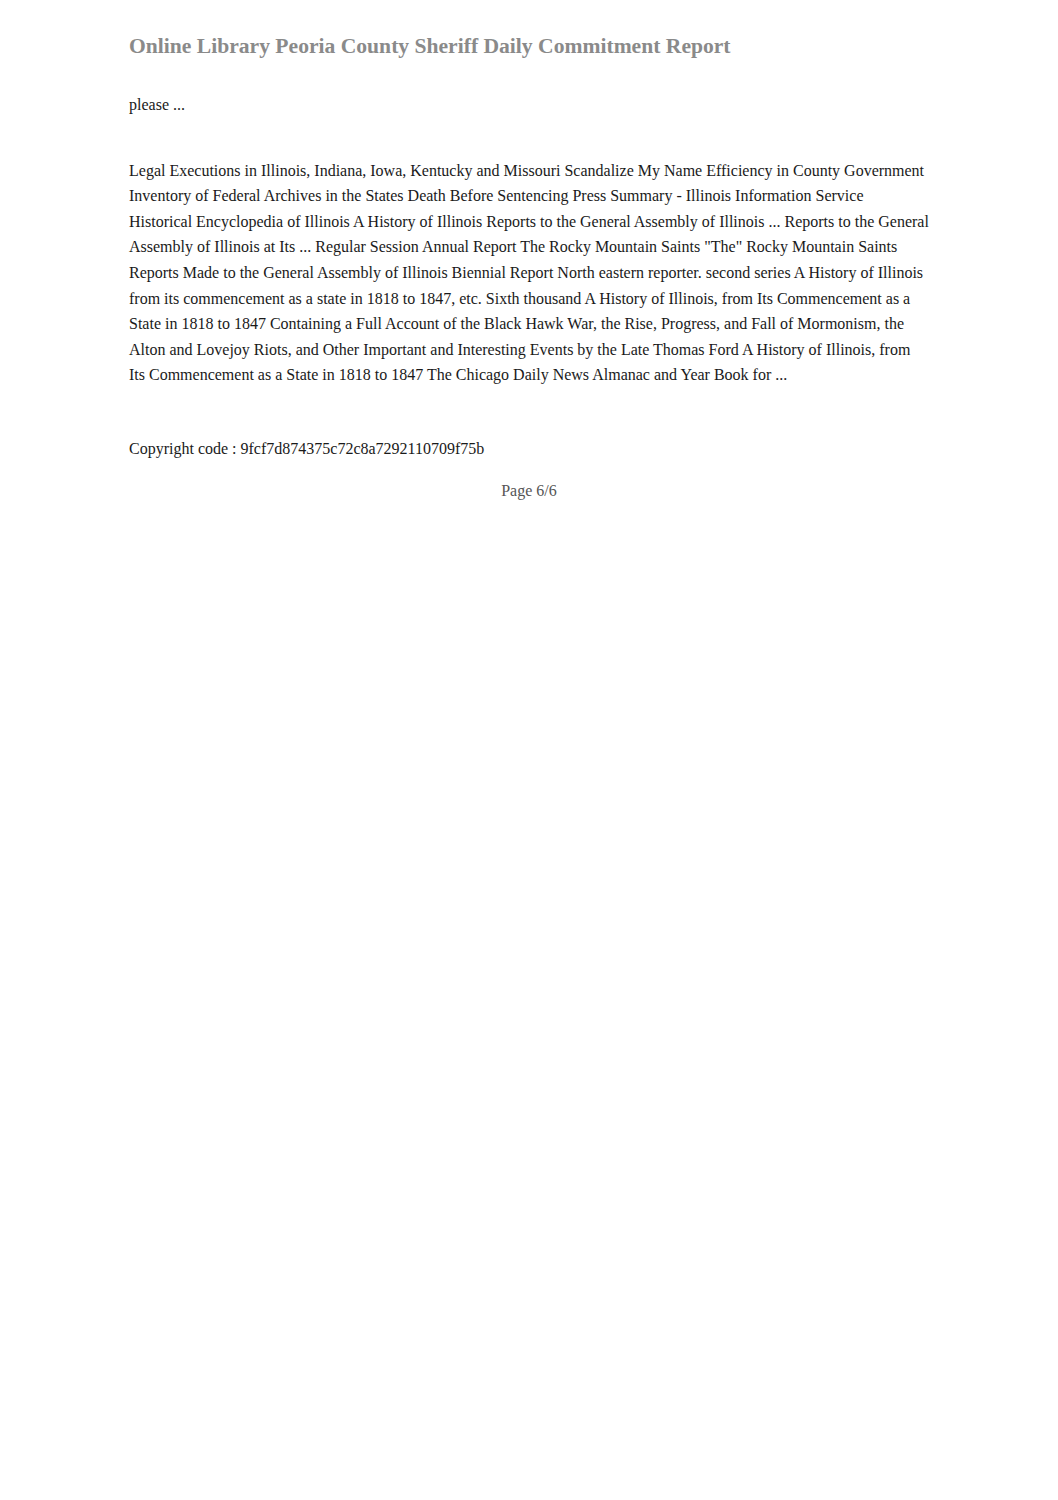Online Library Peoria County Sheriff Daily Commitment Report
please ...
Legal Executions in Illinois, Indiana, Iowa, Kentucky and Missouri Scandalize My Name Efficiency in County Government Inventory of Federal Archives in the States Death Before Sentencing Press Summary - Illinois Information Service Historical Encyclopedia of Illinois A History of Illinois Reports to the General Assembly of Illinois ... Reports to the General Assembly of Illinois at Its ... Regular Session Annual Report The Rocky Mountain Saints "The" Rocky Mountain Saints Reports Made to the General Assembly of Illinois Biennial Report North eastern reporter. second series A History of Illinois from its commencement as a state in 1818 to 1847, etc. Sixth thousand A History of Illinois, from Its Commencement as a State in 1818 to 1847 Containing a Full Account of the Black Hawk War, the Rise, Progress, and Fall of Mormonism, the Alton and Lovejoy Riots, and Other Important and Interesting Events by the Late Thomas Ford A History of Illinois, from Its Commencement as a State in 1818 to 1847 The Chicago Daily News Almanac and Year Book for ...
Copyright code : 9fcf7d874375c72c8a7292110709f75b
Page 6/6